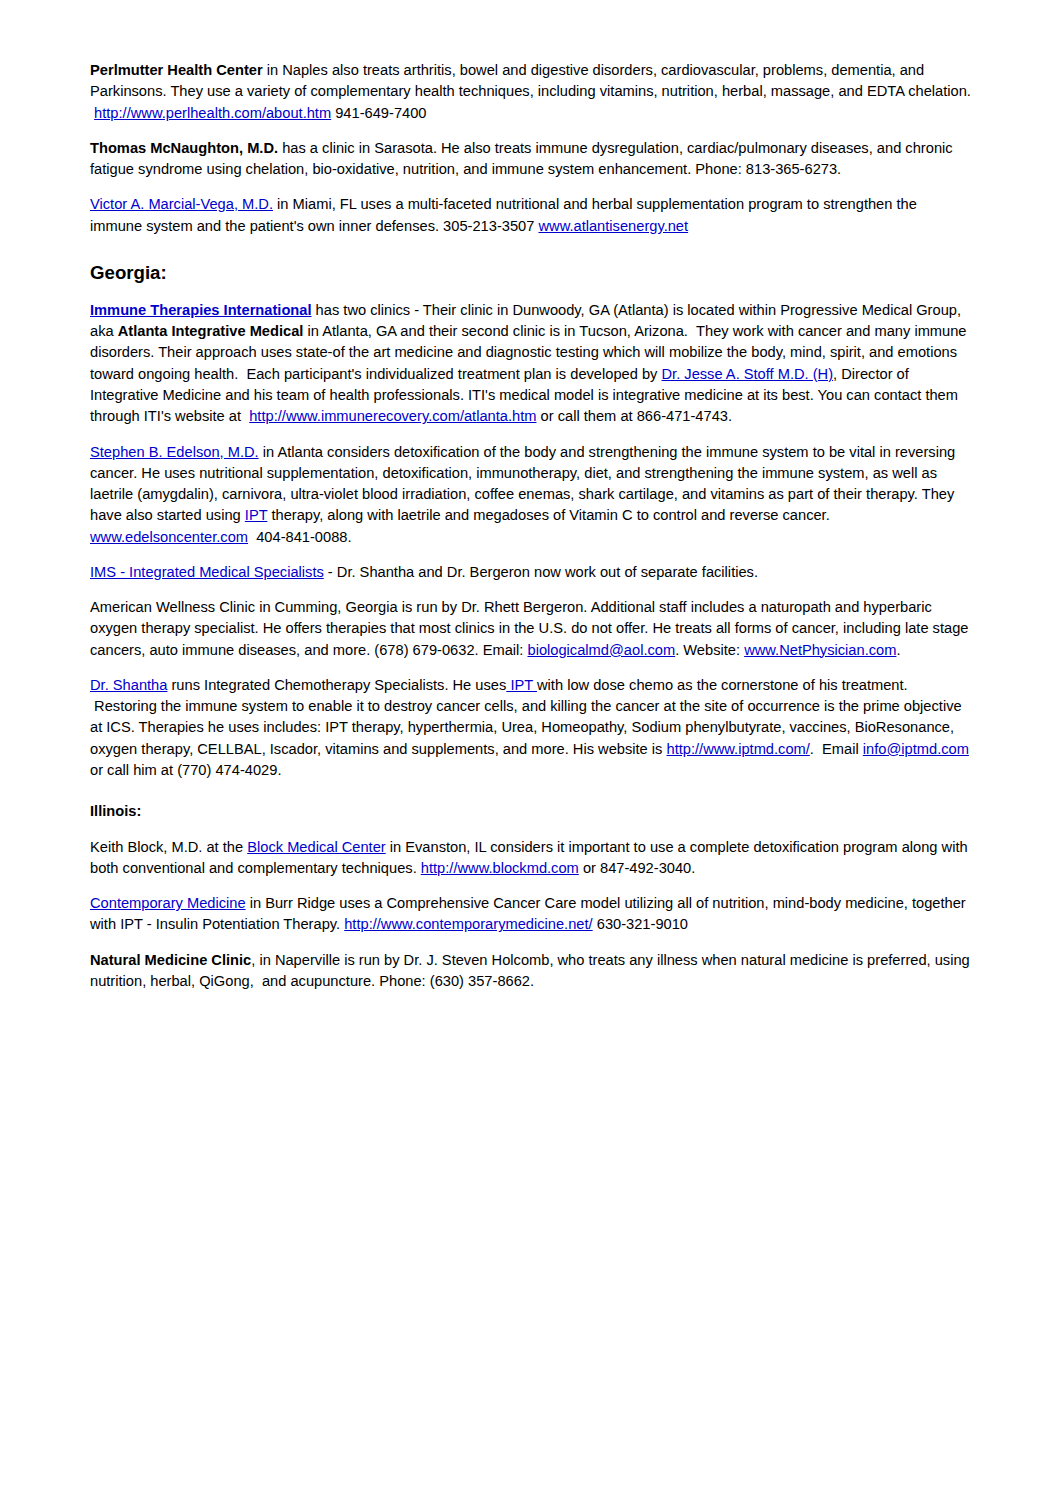Perlmutter Health Center in Naples also treats arthritis, bowel and digestive disorders, cardiovascular, problems, dementia, and Parkinsons. They use a variety of complementary health techniques, including vitamins, nutrition, herbal, massage, and EDTA chelation. http://www.perlhealth.com/about.htm 941-649-7400
Thomas McNaughton, M.D. has a clinic in Sarasota. He also treats immune dysregulation, cardiac/pulmonary diseases, and chronic fatigue syndrome using chelation, bio-oxidative, nutrition, and immune system enhancement. Phone: 813-365-6273.
Victor A. Marcial-Vega, M.D. in Miami, FL uses a multi-faceted nutritional and herbal supplementation program to strengthen the immune system and the patient's own inner defenses. 305-213-3507 www.atlantisenergy.net
Georgia:
Immune Therapies International has two clinics - Their clinic in Dunwoody, GA (Atlanta) is located within Progressive Medical Group, aka Atlanta Integrative Medical in Atlanta, GA and their second clinic is in Tucson, Arizona. They work with cancer and many immune disorders. Their approach uses state-of the art medicine and diagnostic testing which will mobilize the body, mind, spirit, and emotions toward ongoing health. Each participant's individualized treatment plan is developed by Dr. Jesse A. Stoff M.D. (H), Director of Integrative Medicine and his team of health professionals. ITI's medical model is integrative medicine at its best. You can contact them through ITI's website at http://www.immunerecovery.com/atlanta.htm or call them at 866-471-4743.
Stephen B. Edelson, M.D. in Atlanta considers detoxification of the body and strengthening the immune system to be vital in reversing cancer. He uses nutritional supplementation, detoxification, immunotherapy, diet, and strengthening the immune system, as well as laetrile (amygdalin), carnivora, ultra-violet blood irradiation, coffee enemas, shark cartilage, and vitamins as part of their therapy. They have also started using IPT therapy, along with laetrile and megadoses of Vitamin C to control and reverse cancer. www.edelsoncenter.com 404-841-0088.
IMS - Integrated Medical Specialists - Dr. Shantha and Dr. Bergeron now work out of separate facilities.
American Wellness Clinic in Cumming, Georgia is run by Dr. Rhett Bergeron. Additional staff includes a naturopath and hyperbaric oxygen therapy specialist. He offers therapies that most clinics in the U.S. do not offer. He treats all forms of cancer, including late stage cancers, auto immune diseases, and more. (678) 679-0632. Email: biologicalmd@aol.com. Website: www.NetPhysician.com.
Dr. Shantha runs Integrated Chemotherapy Specialists. He uses IPT with low dose chemo as the cornerstone of his treatment. Restoring the immune system to enable it to destroy cancer cells, and killing the cancer at the site of occurrence is the prime objective at ICS. Therapies he uses includes: IPT therapy, hyperthermia, Urea, Homeopathy, Sodium phenylbutyrate, vaccines, BioResonance, oxygen therapy, CELLBAL, Iscador, vitamins and supplements, and more. His website is http://www.iptmd.com/. Email info@iptmd.com or call him at (770) 474-4029.
Illinois:
Keith Block, M.D. at the Block Medical Center in Evanston, IL considers it important to use a complete detoxification program along with both conventional and complementary techniques. http://www.blockmd.com or 847-492-3040.
Contemporary Medicine in Burr Ridge uses a Comprehensive Cancer Care model utilizing all of nutrition, mind-body medicine, together with IPT - Insulin Potentiation Therapy. http://www.contemporarymedicine.net/ 630-321-9010
Natural Medicine Clinic, in Naperville is run by Dr. J. Steven Holcomb, who treats any illness when natural medicine is preferred, using nutrition, herbal, QiGong, and acupuncture. Phone: (630) 357-8662.